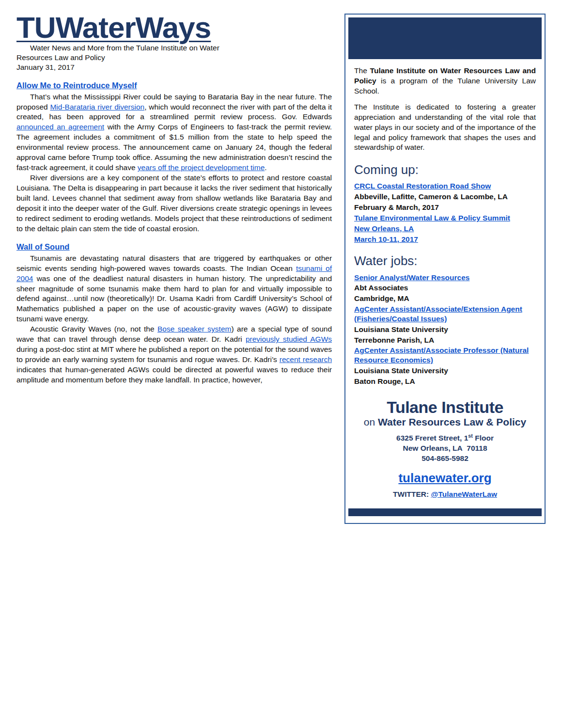TUWaterWays
Water News and More from the Tulane Institute on Water
Resources Law and Policy
January 31, 2017
Allow Me to Reintroduce Myself
That’s what the Mississippi River could be saying to Barataria Bay in the near future. The proposed Mid-Barataria river diversion, which would reconnect the river with part of the delta it created, has been approved for a streamlined permit review process. Gov. Edwards announced an agreement with the Army Corps of Engineers to fast-track the permit review. The agreement includes a commitment of $1.5 million from the state to help speed the environmental review process. The announcement came on January 24, though the federal approval came before Trump took office. Assuming the new administration doesn’t rescind the fast-track agreement, it could shave years off the project development time.
River diversions are a key component of the state’s efforts to protect and restore coastal Louisiana. The Delta is disappearing in part because it lacks the river sediment that historically built land. Levees channel that sediment away from shallow wetlands like Barataria Bay and deposit it into the deeper water of the Gulf. River diversions create strategic openings in levees to redirect sediment to eroding wetlands. Models project that these reintroductions of sediment to the deltaic plain can stem the tide of coastal erosion.
Wall of Sound
Tsunamis are devastating natural disasters that are triggered by earthquakes or other seismic events sending high-powered waves towards coasts. The Indian Ocean tsunami of 2004 was one of the deadliest natural disasters in human history. The unpredictability and sheer magnitude of some tsunamis make them hard to plan for and virtually impossible to defend against…until now (theoretically)! Dr. Usama Kadri from Cardiff University’s School of Mathematics published a paper on the use of acoustic-gravity waves (AGW) to dissipate tsunami wave energy.
Acoustic Gravity Waves (no, not the Bose speaker system) are a special type of sound wave that can travel through dense deep ocean water. Dr. Kadri previously studied AGWs during a post-doc stint at MIT where he published a report on the potential for the sound waves to provide an early warning system for tsunamis and rogue waves. Dr. Kadri’s recent research indicates that human-generated AGWs could be directed at powerful waves to reduce their amplitude and momentum before they make landfall. In practice, however,
The Tulane Institute on Water Resources Law and Policy is a program of the Tulane University Law School.
The Institute is dedicated to fostering a greater appreciation and understanding of the vital role that water plays in our society and of the importance of the legal and policy framework that shapes the uses and stewardship of water.
Coming up:
CRCL Coastal Restoration Road Show
Abbeville, Lafitte, Cameron & Lacombe, LA
February & March, 2017
Tulane Environmental Law & Policy Summit
New Orleans, LA
March 10-11, 2017
Water jobs:
Senior Analyst/Water Resources
Abt Associates
Cambridge, MA
AgCenter Assistant/Associate/Extension Agent (Fisheries/Coastal Issues)
Louisiana State University
Terrebonne Parish, LA
AgCenter Assistant/Associate Professor (Natural Resource Economics)
Louisiana State University
Baton Rouge, LA
Tulane Institute
on Water Resources Law & Policy
6325 Freret Street, 1st Floor
New Orleans, LA 70118
504-865-5982
tulanewater.org
TWITTER: @TulaneWaterLaw